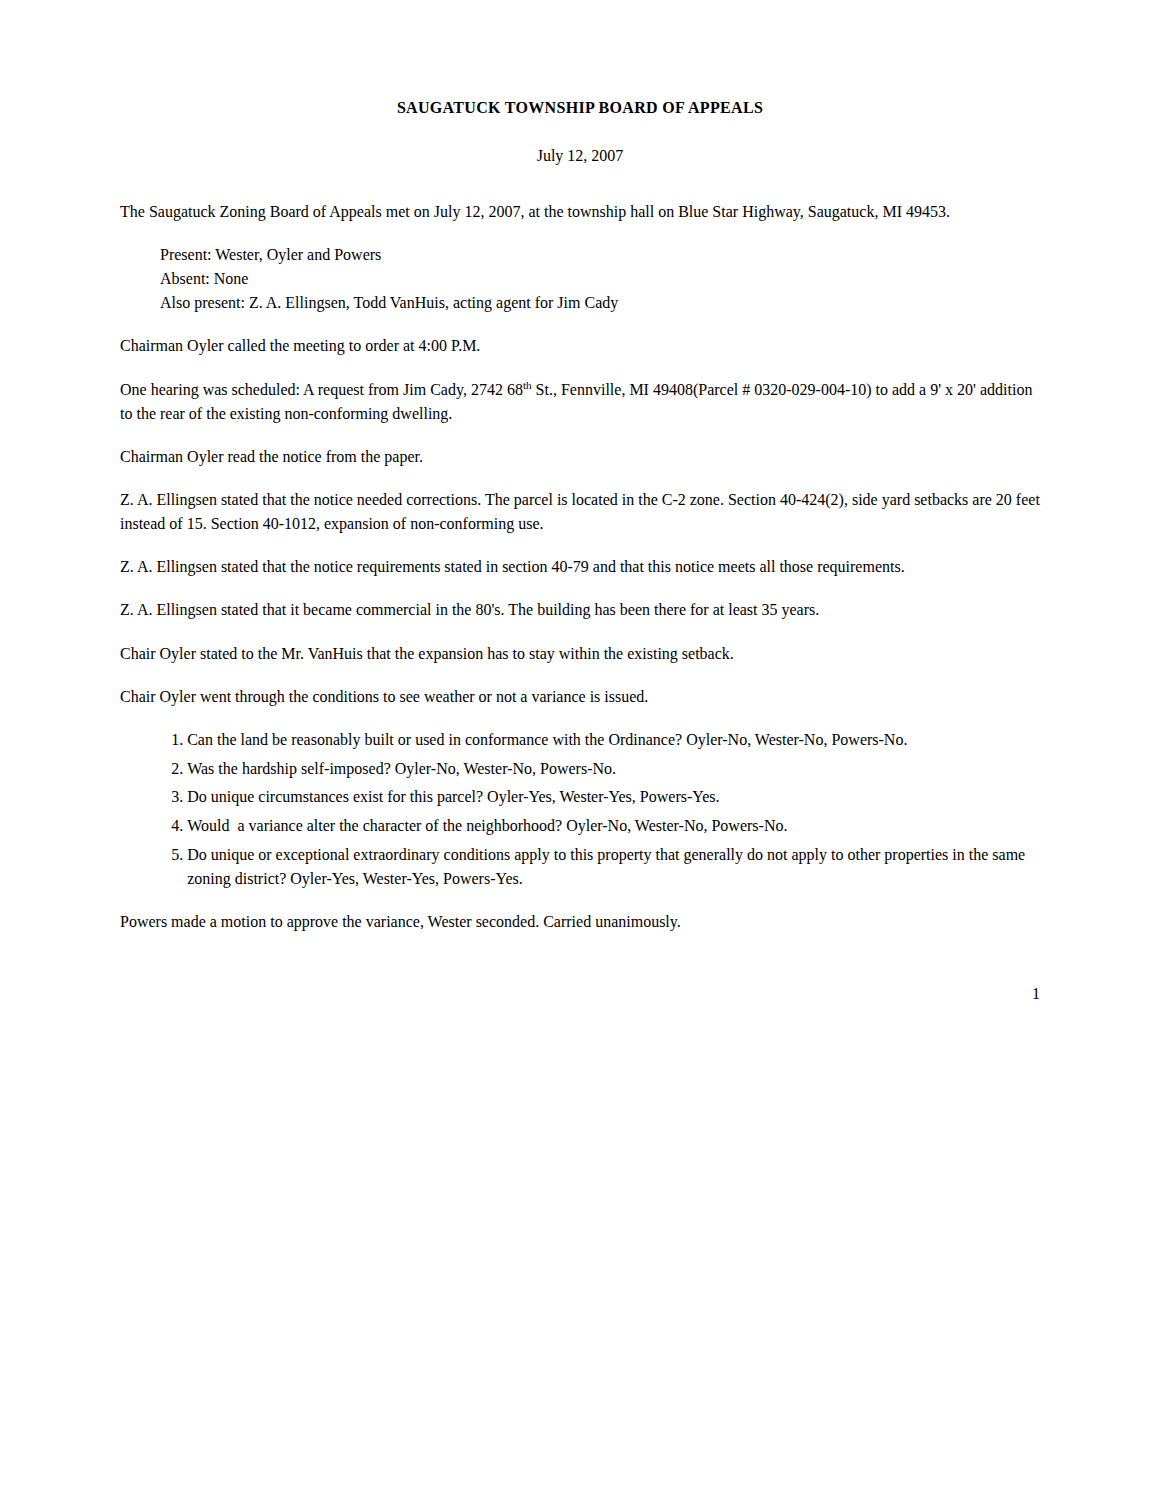SAUGATUCK TOWNSHIP BOARD OF APPEALS
July 12, 2007
The Saugatuck Zoning Board of Appeals met on July 12, 2007, at the township hall on Blue Star Highway, Saugatuck, MI 49453.
Present: Wester, Oyler and Powers
Absent: None
Also present: Z. A. Ellingsen, Todd VanHuis, acting agent for Jim Cady
Chairman Oyler called the meeting to order at 4:00 P.M.
One hearing was scheduled: A request from Jim Cady, 2742 68th St., Fennville, MI 49408(Parcel # 0320-029-004-10) to add a 9' x 20' addition to the rear of the existing non-conforming dwelling.
Chairman Oyler read the notice from the paper.
Z. A. Ellingsen stated that the notice needed corrections. The parcel is located in the C-2 zone. Section 40-424(2), side yard setbacks are 20 feet instead of 15. Section 40-1012, expansion of non-conforming use.
Z. A. Ellingsen stated that the notice requirements stated in section 40-79 and that this notice meets all those requirements.
Z. A. Ellingsen stated that it became commercial in the 80's. The building has been there for at least 35 years.
Chair Oyler stated to the Mr. VanHuis that the expansion has to stay within the existing setback.
Chair Oyler went through the conditions to see weather or not a variance is issued.
Can the land be reasonably built or used in conformance with the Ordinance? Oyler-No, Wester-No, Powers-No.
Was the hardship self-imposed? Oyler-No, Wester-No, Powers-No.
Do unique circumstances exist for this parcel? Oyler-Yes, Wester-Yes, Powers-Yes.
Would a variance alter the character of the neighborhood? Oyler-No, Wester-No, Powers-No.
Do unique or exceptional extraordinary conditions apply to this property that generally do not apply to other properties in the same zoning district? Oyler-Yes, Wester-Yes, Powers-Yes.
Powers made a motion to approve the variance, Wester seconded. Carried unanimously.
1